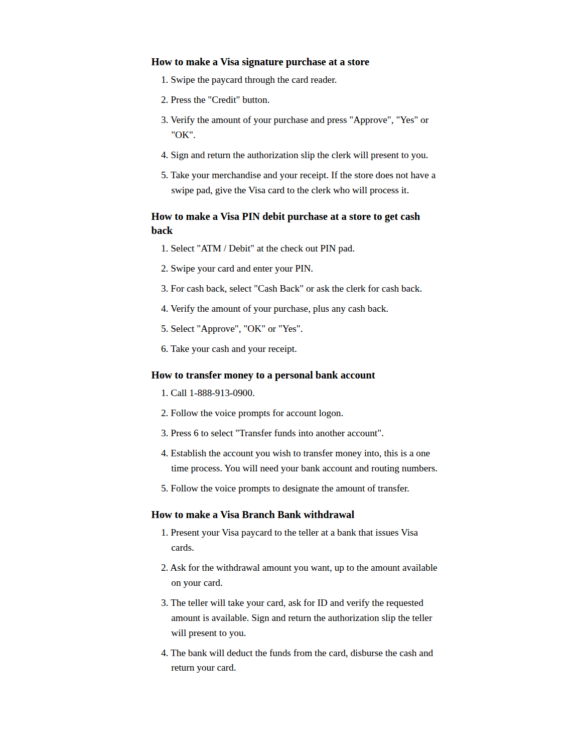How to make a Visa signature purchase at a store
Swipe the paycard through the card reader.
Press the "Credit" button.
Verify the amount of your purchase and press "Approve", "Yes" or "OK".
Sign and return the authorization slip the clerk will present to you.
Take your merchandise and your receipt. If the store does not have a swipe pad, give the Visa card to the clerk who will process it.
How to make a Visa PIN debit purchase at a store to get cash back
Select "ATM / Debit" at the check out PIN pad.
Swipe your card and enter your PIN.
For cash back, select "Cash Back" or ask the clerk for cash back.
Verify the amount of your purchase, plus any cash back.
Select "Approve", "OK" or "Yes".
Take your cash and your receipt.
How to transfer money to a personal bank account
Call 1-888-913-0900.
Follow the voice prompts for account logon.
Press 6 to select "Transfer funds into another account".
Establish the account you wish to transfer money into, this is a one time process. You will need your bank account and routing numbers.
Follow the voice prompts to designate the amount of transfer.
How to make a Visa Branch Bank withdrawal
Present your Visa paycard to the teller at a bank that issues Visa cards.
Ask for the withdrawal amount you want, up to the amount available on your card.
The teller will take your card, ask for ID and verify the requested amount is available. Sign and return the authorization slip the teller will present to you.
The bank will deduct the funds from the card, disburse the cash and return your card.